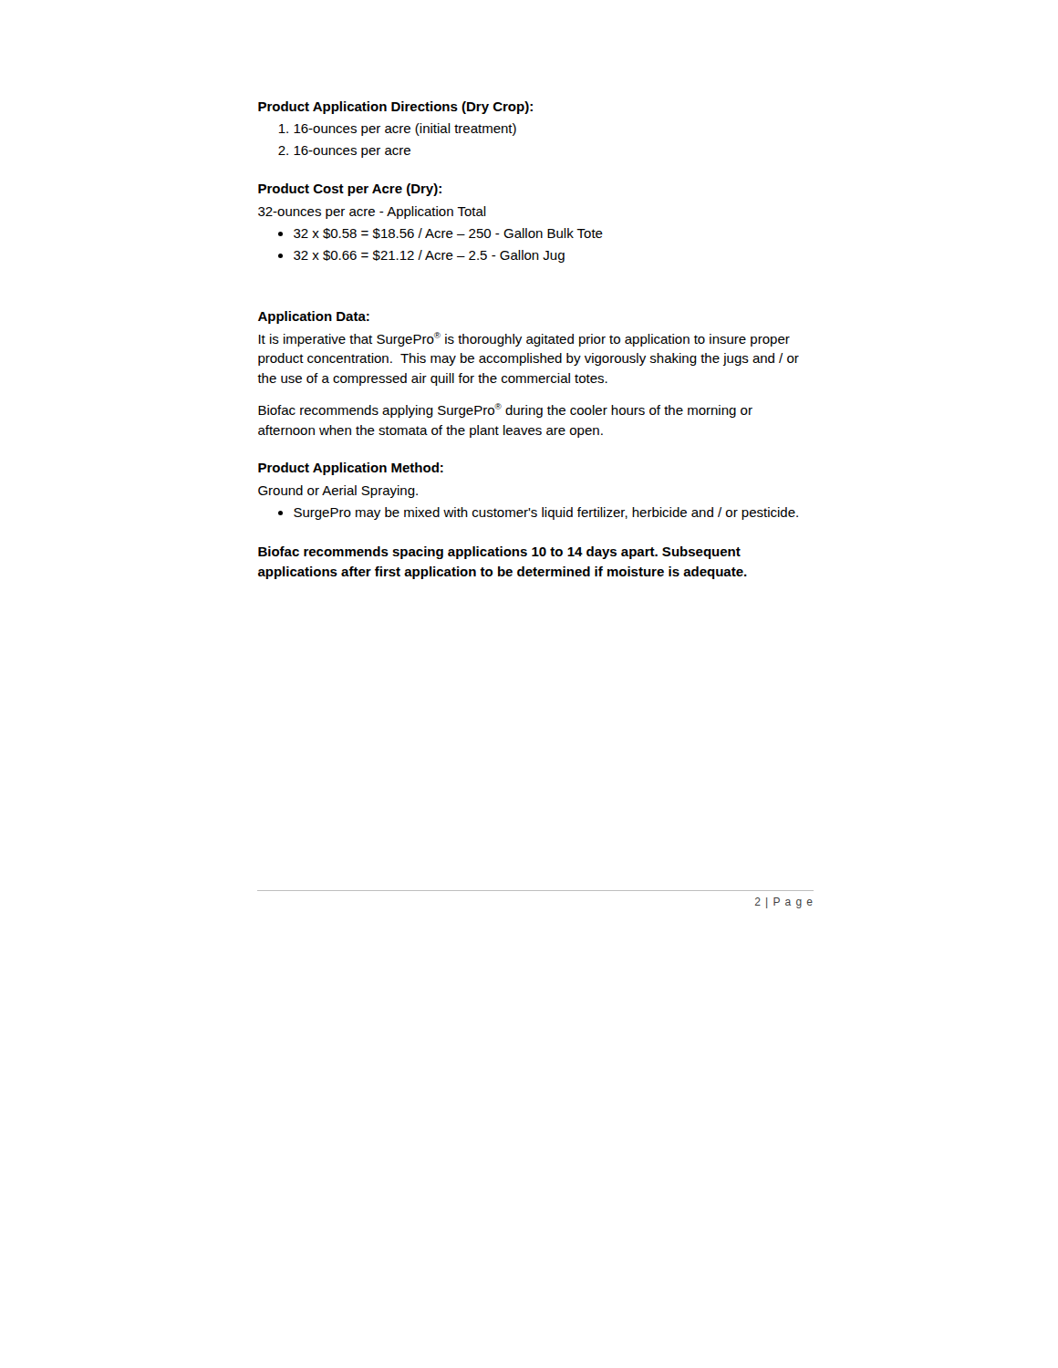Product Application Directions (Dry Crop):
16-ounces per acre (initial treatment)
16-ounces per acre
Product Cost per Acre (Dry):
32-ounces per acre - Application Total
32 x $0.58 = $18.56 / Acre – 250 - Gallon Bulk Tote
32 x $0.66 = $21.12 / Acre – 2.5 - Gallon Jug
Application Data:
It is imperative that SurgePro® is thoroughly agitated prior to application to insure proper product concentration. This may be accomplished by vigorously shaking the jugs and / or the use of a compressed air quill for the commercial totes.
Biofac recommends applying SurgePro® during the cooler hours of the morning or afternoon when the stomata of the plant leaves are open.
Product Application Method:
Ground or Aerial Spraying.
SurgePro may be mixed with customer's liquid fertilizer, herbicide and / or pesticide.
Biofac recommends spacing applications 10 to 14 days apart. Subsequent applications after first application to be determined if moisture is adequate.
2 | P a g e